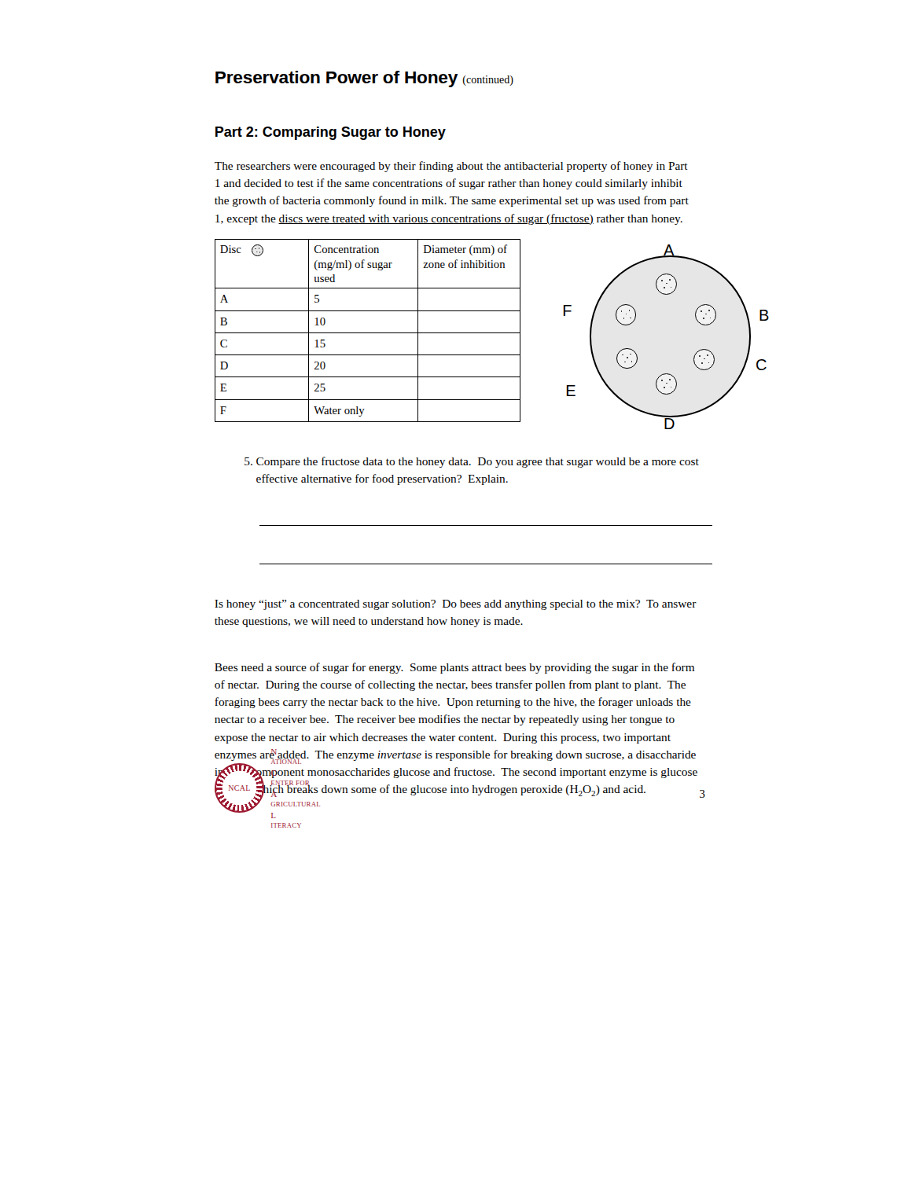Preservation Power of Honey (continued)
Part 2: Comparing Sugar to Honey
The researchers were encouraged by their finding about the antibacterial property of honey in Part 1 and decided to test if the same concentrations of sugar rather than honey could similarly inhibit the growth of bacteria commonly found in milk. The same experimental set up was used from part 1, except the discs were treated with various concentrations of sugar (fructose) rather than honey.
| Disc | Concentration (mg/ml) of sugar used | Diameter (mm) of zone of inhibition |
| --- | --- | --- |
| A | 5 | |
| B | 10 | |
| C | 15 | |
| D | 20 | |
| E | 25 | |
| F | Water only | |
A
B
C
D
E
F
Compare the fructose data to the honey data. Do you agree that sugar would be a more cost effective alternative for food preservation? Explain.
Is honey “just” a concentrated sugar solution? Do bees add anything special to the mix? To answer these questions, we will need to understand how honey is made.
Bees need a source of sugar for energy. Some plants attract bees by providing the sugar in the form of nectar. During the course of collecting the nectar, bees transfer pollen from plant to plant. The foraging bees carry the nectar back to the hive. Upon returning to the hive, the forager unloads the nectar to a receiver bee. The receiver bee modifies the nectar by repeatedly using her tongue to expose the nectar to air which decreases the water content. During this process, two important enzymes are added. The enzyme invertase is responsible for breaking down sucrose, a disaccharide into its component monosaccharides glucose and fructose. The second important enzyme is glucose oxidase which breaks down some of the glucose into hydrogen peroxide (H2O2) and acid.
3
National Center for Agricultural Literacy